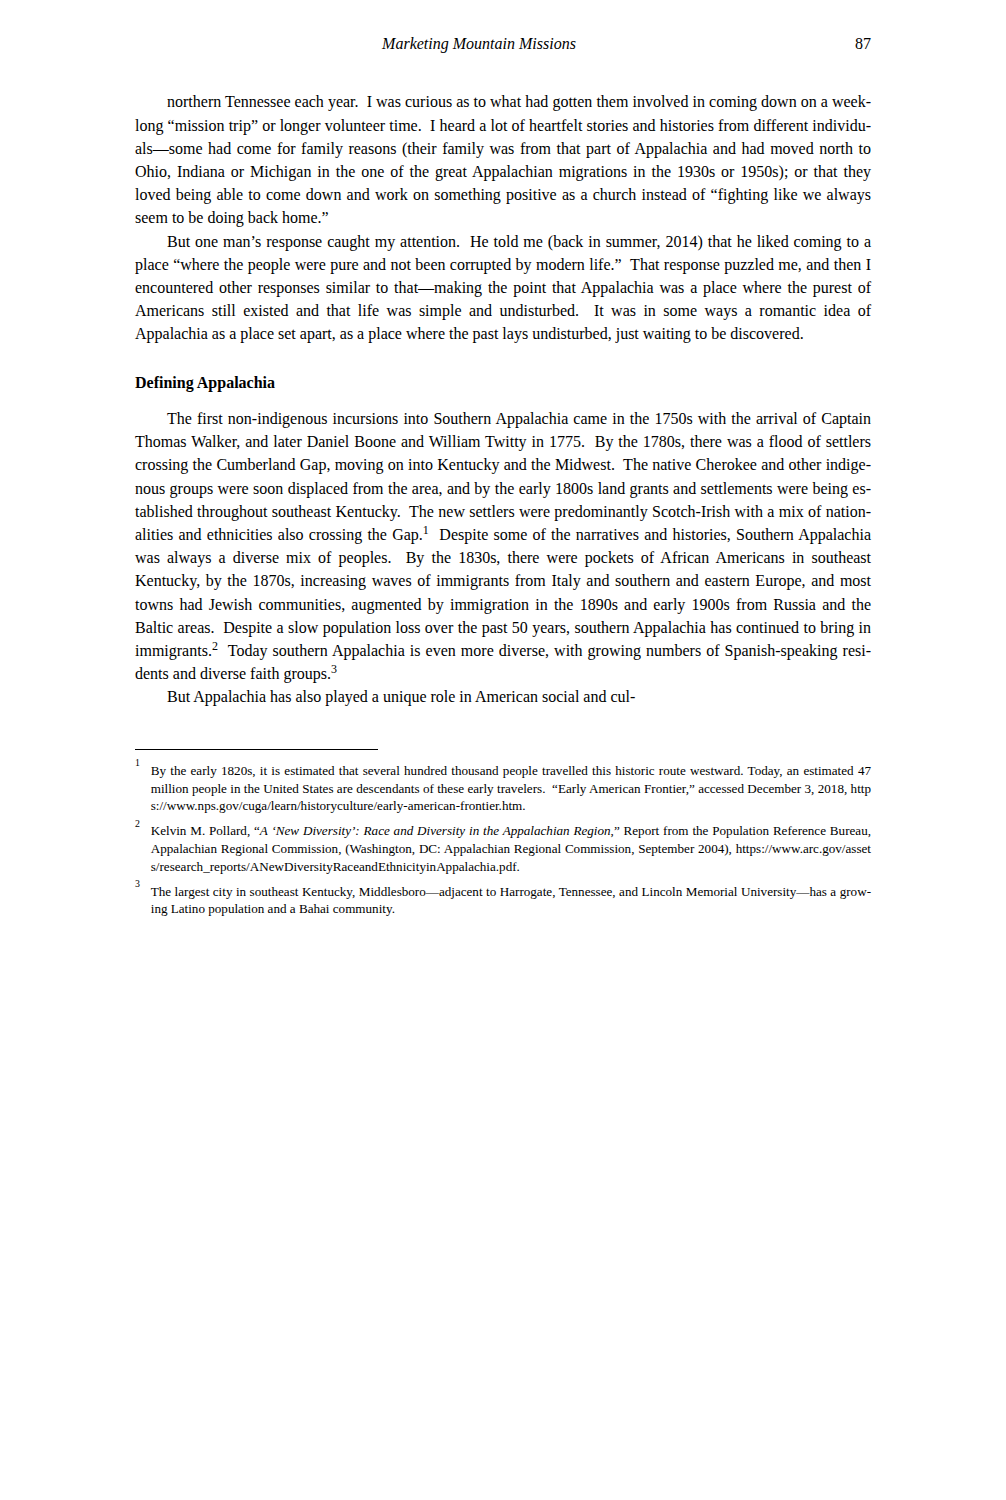Marketing Mountain Missions 87
northern Tennessee each year. I was curious as to what had gotten them involved in coming down on a weeklong “mission trip” or longer volunteer time. I heard a lot of heartfelt stories and histories from different individuals—some had come for family reasons (their family was from that part of Appalachia and had moved north to Ohio, Indiana or Michigan in the one of the great Appalachian migrations in the 1930s or 1950s); or that they loved being able to come down and work on something positive as a church instead of “fighting like we always seem to be doing back home.”
But one man’s response caught my attention. He told me (back in summer, 2014) that he liked coming to a place “where the people were pure and not been corrupted by modern life.” That response puzzled me, and then I encountered other responses similar to that—making the point that Appalachia was a place where the purest of Americans still existed and that life was simple and undisturbed. It was in some ways a romantic idea of Appalachia as a place set apart, as a place where the past lays undisturbed, just waiting to be discovered.
Defining Appalachia
The first non-indigenous incursions into Southern Appalachia came in the 1750s with the arrival of Captain Thomas Walker, and later Daniel Boone and William Twitty in 1775. By the 1780s, there was a flood of settlers crossing the Cumberland Gap, moving on into Kentucky and the Midwest. The native Cherokee and other indigenous groups were soon displaced from the area, and by the early 1800s land grants and settlements were being established throughout southeast Kentucky. The new settlers were predominantly Scotch-Irish with a mix of nationalities and ethnicities also crossing the Gap.1 Despite some of the narratives and histories, Southern Appalachia was always a diverse mix of peoples. By the 1830s, there were pockets of African Americans in southeast Kentucky, by the 1870s, increasing waves of immigrants from Italy and southern and eastern Europe, and most towns had Jewish communities, augmented by immigration in the 1890s and early 1900s from Russia and the Baltic areas. Despite a slow population loss over the past 50 years, southern Appalachia has continued to bring in immigrants.2 Today southern Appalachia is even more diverse, with growing numbers of Spanish-speaking residents and diverse faith groups.3
But Appalachia has also played a unique role in American social and cul-
1 By the early 1820s, it is estimated that several hundred thousand people travelled this historic route westward. Today, an estimated 47 million people in the United States are descendants of these early travelers. “Early American Frontier,” accessed December 3, 2018, https://www.nps.gov/cuga/learn/historyculture/early-american-frontier.htm.
2 Kelvin M. Pollard, “A ‘New Diversity’: Race and Diversity in the Appalachian Region,” Report from the Population Reference Bureau, Appalachian Regional Commission, (Washington, DC: Appalachian Regional Commission, September 2004), https://www.arc.gov/assets/research_reports/ANewDiversityRaceandEthnicityinAppalachia.pdf.
3 The largest city in southeast Kentucky, Middlesboro—adjacent to Harrogate, Tennessee, and Lincoln Memorial University—has a growing Latino population and a Bahai community.